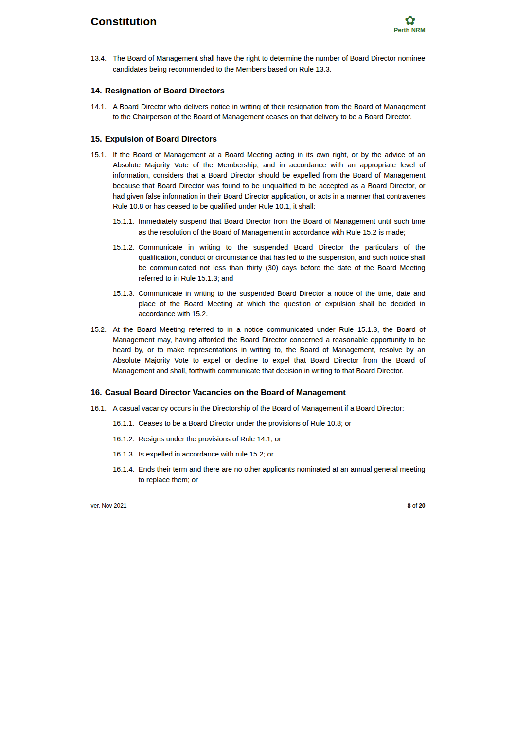Constitution
✿
Perth NRM
13.4.
The Board of Management shall have the right to determine the number of Board Director nominee candidates being recommended to the Members based on Rule 13.3.
14. Resignation of Board Directors
14.1.
A Board Director who delivers notice in writing of their resignation from the Board of Management to the Chairperson of the Board of Management ceases on that delivery to be a Board Director.
15. Expulsion of Board Directors
15.1.
If the Board of Management at a Board Meeting acting in its own right, or by the advice of an Absolute Majority Vote of the Membership, and in accordance with an appropriate level of information, considers that a Board Director should be expelled from the Board of Management because that Board Director was found to be unqualified to be accepted as a Board Director, or had given false information in their Board Director application, or acts in a manner that contravenes Rule 10.8 or has ceased to be qualified under Rule 10.1, it shall:
15.1.1.
Immediately suspend that Board Director from the Board of Management until such time as the resolution of the Board of Management in accordance with Rule 15.2 is made;
15.1.2.
Communicate in writing to the suspended Board Director the particulars of the qualification, conduct or circumstance that has led to the suspension, and such notice shall be communicated not less than thirty (30) days before the date of the Board Meeting referred to in Rule 15.1.3; and
15.1.3.
Communicate in writing to the suspended Board Director a notice of the time, date and place of the Board Meeting at which the question of expulsion shall be decided in accordance with 15.2.
15.2.
At the Board Meeting referred to in a notice communicated under Rule 15.1.3, the Board of Management may, having afforded the Board Director concerned a reasonable opportunity to be heard by, or to make representations in writing to, the Board of Management, resolve by an Absolute Majority Vote to expel or decline to expel that Board Director from the Board of Management and shall, forthwith communicate that decision in writing to that Board Director.
16. Casual Board Director Vacancies on the Board of Management
16.1.
A casual vacancy occurs in the Directorship of the Board of Management if a Board Director:
16.1.1.
Ceases to be a Board Director under the provisions of Rule 10.8; or
16.1.2.
Resigns under the provisions of Rule 14.1; or
16.1.3.
Is expelled in accordance with rule 15.2; or
16.1.4.
Ends their term and there are no other applicants nominated at an annual general meeting to replace them; or
ver. Nov 2021
8 of 20